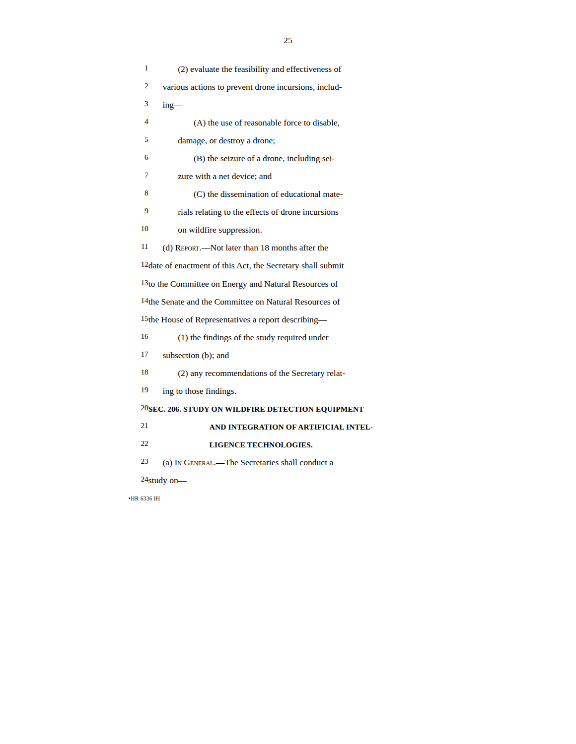25
| 1 | (2) evaluate the feasibility and effectiveness of |
| 2 | various actions to prevent drone incursions, includ- |
| 3 | ing— |
| 4 | (A) the use of reasonable force to disable, |
| 5 | damage, or destroy a drone; |
| 6 | (B) the seizure of a drone, including sei- |
| 7 | zure with a net device; and |
| 8 | (C) the dissemination of educational mate- |
| 9 | rials relating to the effects of drone incursions |
| 10 | on wildfire suppression. |
| 11 | (d) Report. —Not later than 18 months after the |
| 12 | date of enactment of this Act, the Secretary shall submit |
| 13 | to the Committee on Energy and Natural Resources of |
| 14 | the Senate and the Committee on Natural Resources of |
| 15 | the House of Representatives a report describing— |
| 16 | (1) the findings of the study required under |
| 17 | subsection (b); and |
| 18 | (2) any recommendations of the Secretary relat- |
| 19 | ing to those findings. |
| 20 | SEC. 206. STUDY ON WILDFIRE DETECTION EQUIPMENT |
| 21 | AND INTEGRATION OF ARTIFICIAL INTEL- |
| 22 | LIGENCE TECHNOLOGIES. |
| 23 | (a) In General. —The Secretaries shall conduct a |
| 24 | study on— |
•HR 6336 IH